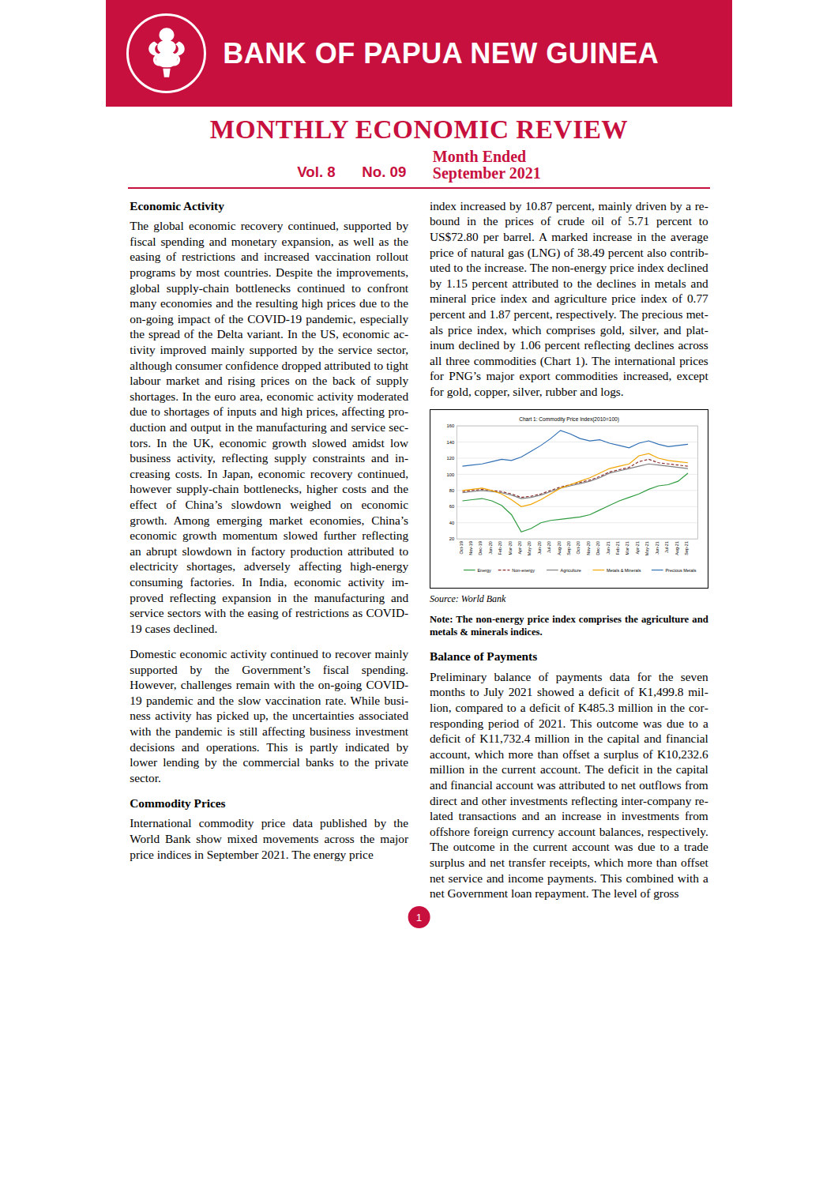BANK OF PAPUA NEW GUINEA
MONTHLY ECONOMIC REVIEW
Vol. 8 No. 09 Month Ended
September 2021
Economic Activity
The global economic recovery continued, supported by fiscal spending and monetary expansion, as well as the easing of restrictions and increased vaccination rollout programs by most countries. Despite the improvements, global supply-chain bottlenecks continued to confront many economies and the resulting high prices due to the on-going impact of the COVID-19 pandemic, especially the spread of the Delta variant. In the US, economic activity improved mainly supported by the service sector, although consumer confidence dropped attributed to tight labour market and rising prices on the back of supply shortages. In the euro area, economic activity moderated due to shortages of inputs and high prices, affecting production and output in the manufacturing and service sectors. In the UK, economic growth slowed amidst low business activity, reflecting supply constraints and increasing costs. In Japan, economic recovery continued, however supply-chain bottlenecks, higher costs and the effect of China’s slowdown weighed on economic growth. Among emerging market economies, China’s economic growth momentum slowed further reflecting an abrupt slowdown in factory production attributed to electricity shortages, adversely affecting high-energy consuming factories. In India, economic activity improved reflecting expansion in the manufacturing and service sectors with the easing of restrictions as COVID-19 cases declined.
Domestic economic activity continued to recover mainly supported by the Government’s fiscal spending. However, challenges remain with the on-going COVID-19 pandemic and the slow vaccination rate. While business activity has picked up, the uncertainties associated with the pandemic is still affecting business investment decisions and operations. This is partly indicated by lower lending by the commercial banks to the private sector.
Commodity Prices
International commodity price data published by the World Bank show mixed movements across the major price indices in September 2021. The energy price
index increased by 10.87 percent, mainly driven by a rebound in the prices of crude oil of 5.71 percent to US$72.80 per barrel. A marked increase in the average price of natural gas (LNG) of 38.49 percent also contributed to the increase. The non-energy price index declined by 1.15 percent attributed to the declines in metals and mineral price index and agriculture price index of 0.77 percent and 1.87 percent, respectively. The precious metals price index, which comprises gold, silver, and platinum declined by 1.06 percent reflecting declines across all three commodities (Chart 1). The international prices for PNG’s major export commodities increased, except for gold, copper, silver, rubber and logs.
Chart 1: Commodity Price Index(2010=100) Chart 1: Commodity Price Index(2010=100) 20 40 60 80 100 120 140 160 Oct-19 Nov-19 Dec-19 Jan-20 Feb-20 Mar-20 Apr-20 May-20 Jun-20 Jul-20 Aug-20 Sep-20 Oct-20 Nov-20 Dec-20 Jan-21 Feb-21 Mar-21 Apr-21 May-21 Jun-21 Jul-21 Aug-21 Sep-21 Energy Non-energy Agriculture Metals & Minerals Precious Metals
Source: World Bank
Note: The non-energy price index comprises the agriculture and metals & minerals indices.
Balance of Payments
Preliminary balance of payments data for the seven months to July 2021 showed a deficit of K1,499.8 million, compared to a deficit of K485.3 million in the corresponding period of 2021. This outcome was due to a deficit of K11,732.4 million in the capital and financial account, which more than offset a surplus of K10,232.6 million in the current account. The deficit in the capital and financial account was attributed to net outflows from direct and other investments reflecting inter-company related transactions and an increase in investments from offshore foreign currency account balances, respectively. The outcome in the current account was due to a trade surplus and net transfer receipts, which more than offset net service and income payments. This combined with a net Government loan repayment. The level of gross
1